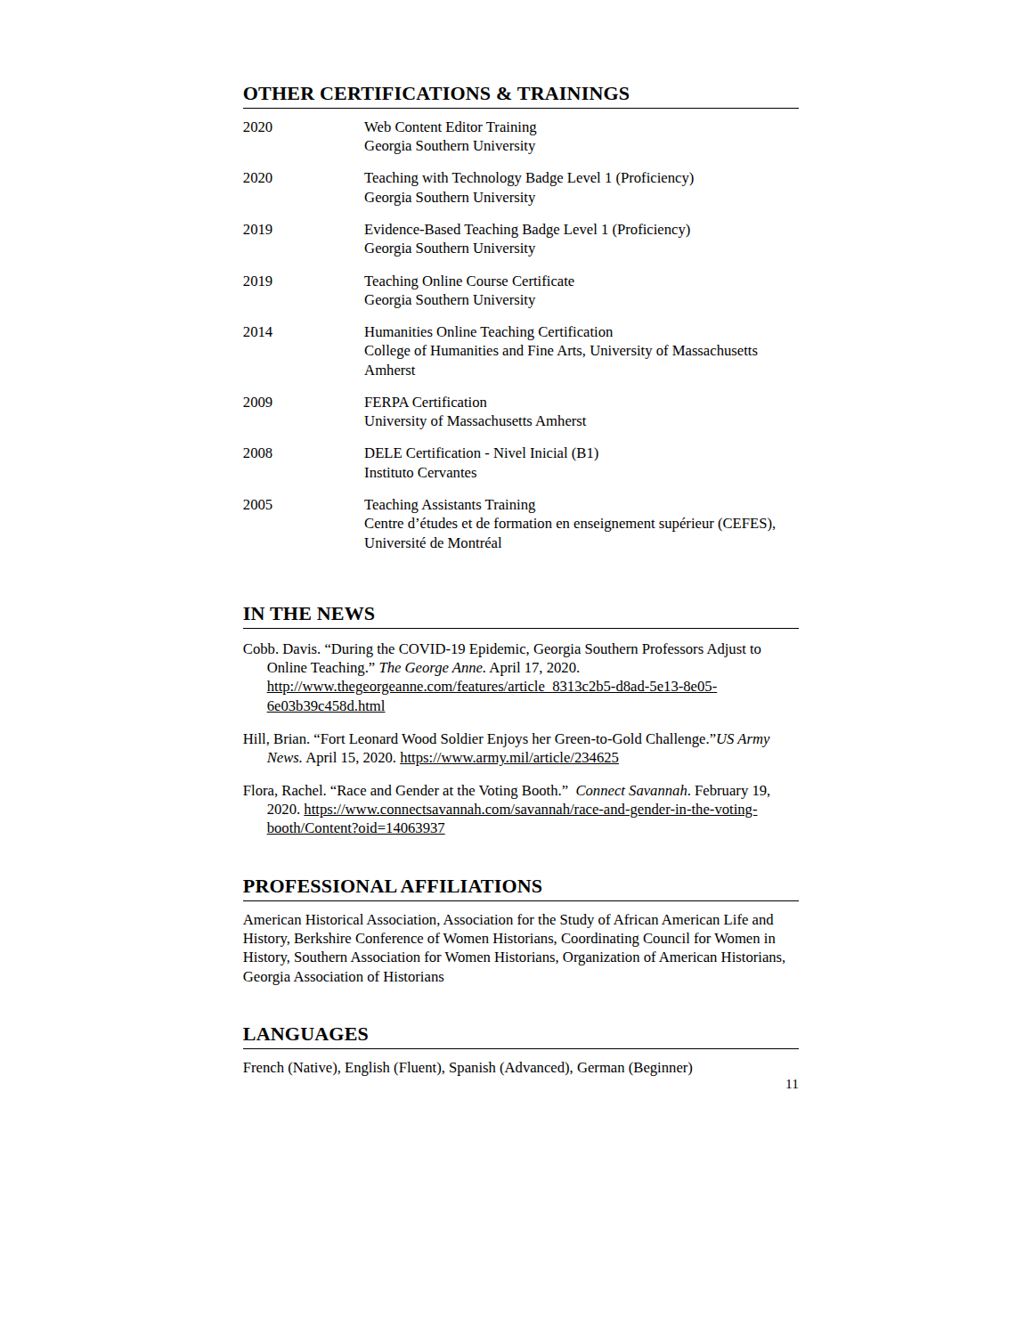OTHER CERTIFICATIONS & TRAININGS
| 2020 | Web Content Editor Training Georgia Southern University |
| 2020 | Teaching with Technology Badge Level 1 (Proficiency) Georgia Southern University |
| 2019 | Evidence-Based Teaching Badge Level 1 (Proficiency) Georgia Southern University |
| 2019 | Teaching Online Course Certificate Georgia Southern University |
| 2014 | Humanities Online Teaching Certification College of Humanities and Fine Arts, University of Massachusetts Amherst |
| 2009 | FERPA Certification University of Massachusetts Amherst |
| 2008 | DELE Certification - Nivel Inicial (B1) Instituto Cervantes |
| 2005 | Teaching Assistants Training Centre d’études et de formation en enseignement supérieur (CEFES), Université de Montréal |
IN THE NEWS
Cobb. Davis. “During the COVID-19 Epidemic, Georgia Southern Professors Adjust to Online Teaching.” The George Anne. April 17, 2020. http://www.thegeorgeanne.com/features/article_8313c2b5-d8ad-5e13-8e05-6e03b39c458d.html
Hill, Brian. “Fort Leonard Wood Soldier Enjoys her Green-to-Gold Challenge.”US Army News. April 15, 2020. https://www.army.mil/article/234625
Flora, Rachel. “Race and Gender at the Voting Booth.” Connect Savannah. February 19, 2020. https://www.connectsavannah.com/savannah/race-and-gender-in-the-voting-booth/Content?oid=14063937
PROFESSIONAL AFFILIATIONS
American Historical Association, Association for the Study of African American Life and History, Berkshire Conference of Women Historians, Coordinating Council for Women in History, Southern Association for Women Historians, Organization of American Historians, Georgia Association of Historians
LANGUAGES
French (Native), English (Fluent), Spanish (Advanced), German (Beginner)
11